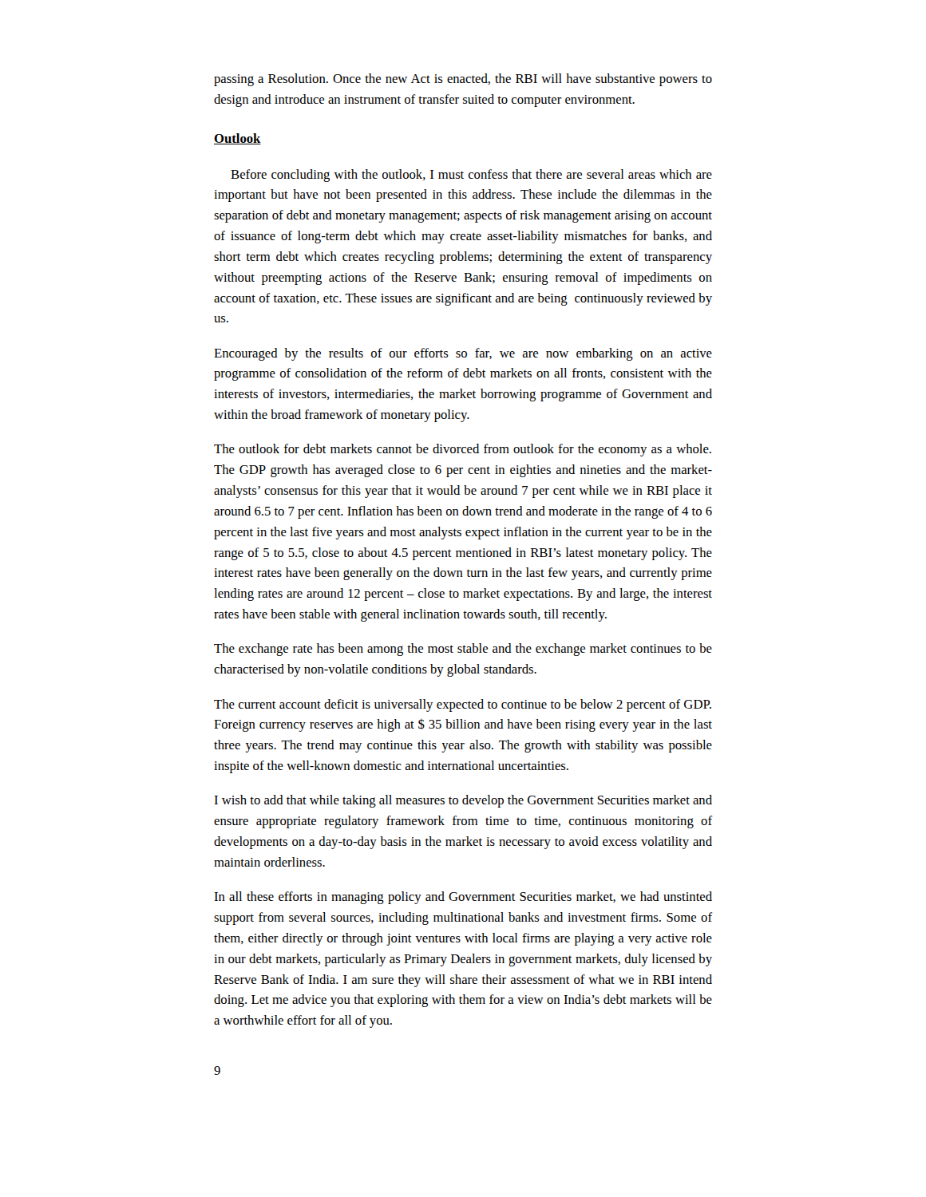passing a Resolution. Once the new Act is enacted, the RBI will have substantive powers to design and introduce an instrument of transfer suited to computer environment.
Outlook
Before concluding with the outlook, I must confess that there are several areas which are important but have not been presented in this address. These include the dilemmas in the separation of debt and monetary management; aspects of risk management arising on account of issuance of long-term debt which may create asset-liability mismatches for banks, and short term debt which creates recycling problems; determining the extent of transparency without preempting actions of the Reserve Bank; ensuring removal of impediments on account of taxation, etc. These issues are significant and are being continuously reviewed by us.
Encouraged by the results of our efforts so far, we are now embarking on an active programme of consolidation of the reform of debt markets on all fronts, consistent with the interests of investors, intermediaries, the market borrowing programme of Government and within the broad framework of monetary policy.
The outlook for debt markets cannot be divorced from outlook for the economy as a whole. The GDP growth has averaged close to 6 per cent in eighties and nineties and the market-analysts’ consensus for this year that it would be around 7 per cent while we in RBI place it around 6.5 to 7 per cent. Inflation has been on down trend and moderate in the range of 4 to 6 percent in the last five years and most analysts expect inflation in the current year to be in the range of 5 to 5.5, close to about 4.5 percent mentioned in RBI’s latest monetary policy. The interest rates have been generally on the down turn in the last few years, and currently prime lending rates are around 12 percent – close to market expectations. By and large, the interest rates have been stable with general inclination towards south, till recently.
The exchange rate has been among the most stable and the exchange market continues to be characterised by non-volatile conditions by global standards.
The current account deficit is universally expected to continue to be below 2 percent of GDP. Foreign currency reserves are high at $ 35 billion and have been rising every year in the last three years. The trend may continue this year also. The growth with stability was possible inspite of the well-known domestic and international uncertainties.
I wish to add that while taking all measures to develop the Government Securities market and ensure appropriate regulatory framework from time to time, continuous monitoring of developments on a day-to-day basis in the market is necessary to avoid excess volatility and maintain orderliness.
In all these efforts in managing policy and Government Securities market, we had unstinted support from several sources, including multinational banks and investment firms. Some of them, either directly or through joint ventures with local firms are playing a very active role in our debt markets, particularly as Primary Dealers in government markets, duly licensed by Reserve Bank of India. I am sure they will share their assessment of what we in RBI intend doing. Let me advice you that exploring with them for a view on India’s debt markets will be a worthwhile effort for all of you.
9